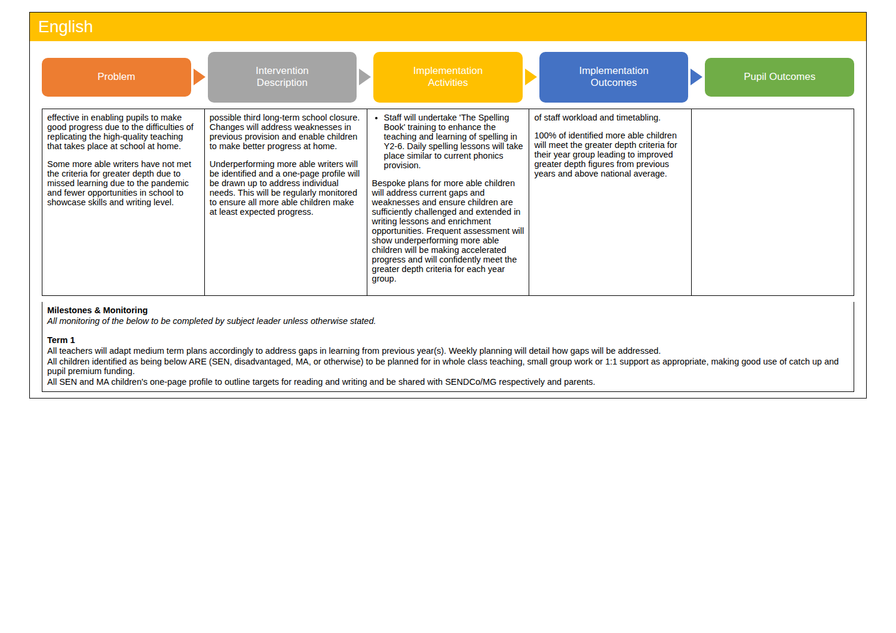English
Problem
Intervention
Description
Implementation
Activities
Implementation
Outcomes
Pupil Outcomes
| effective in enabling pupils to make good progress due to the difficulties of replicating the high-quality teaching that takes place at school at home. Some more able writers have not met the criteria for greater depth due to missed learning due to the pandemic and fewer opportunities in school to showcase skills and writing level. | possible third long-term school closure. Changes will address weaknesses in previous provision and enable children to make better progress at home. Underperforming more able writers will be identified and a one-page profile will be drawn up to address individual needs. This will be regularly monitored to ensure all more able children make at least expected progress. | Staff will undertake 'The Spelling Book' training to enhance the teaching and learning of spelling in Y2-6. Daily spelling lessons will take place similar to current phonics provision. Bespoke plans for more able children will address current gaps and weaknesses and ensure children are sufficiently challenged and extended in writing lessons and enrichment opportunities. Frequent assessment will show underperforming more able children will be making accelerated progress and will confidently meet the greater depth criteria for each year group. | of staff workload and timetabling. 100% of identified more able children will meet the greater depth criteria for their year group leading to improved greater depth figures from previous years and above national average. | |
Milestones & Monitoring
All monitoring of the below to be completed by subject leader unless otherwise stated.
Term 1
All teachers will adapt medium term plans accordingly to address gaps in learning from previous year(s). Weekly planning will detail how gaps will be addressed.
All children identified as being below ARE (SEN, disadvantaged, MA, or otherwise) to be planned for in whole class teaching, small group work or 1:1 support as appropriate, making good use of catch up and pupil premium funding.
All SEN and MA children's one-page profile to outline targets for reading and writing and be shared with SENDCo/MG respectively and parents.